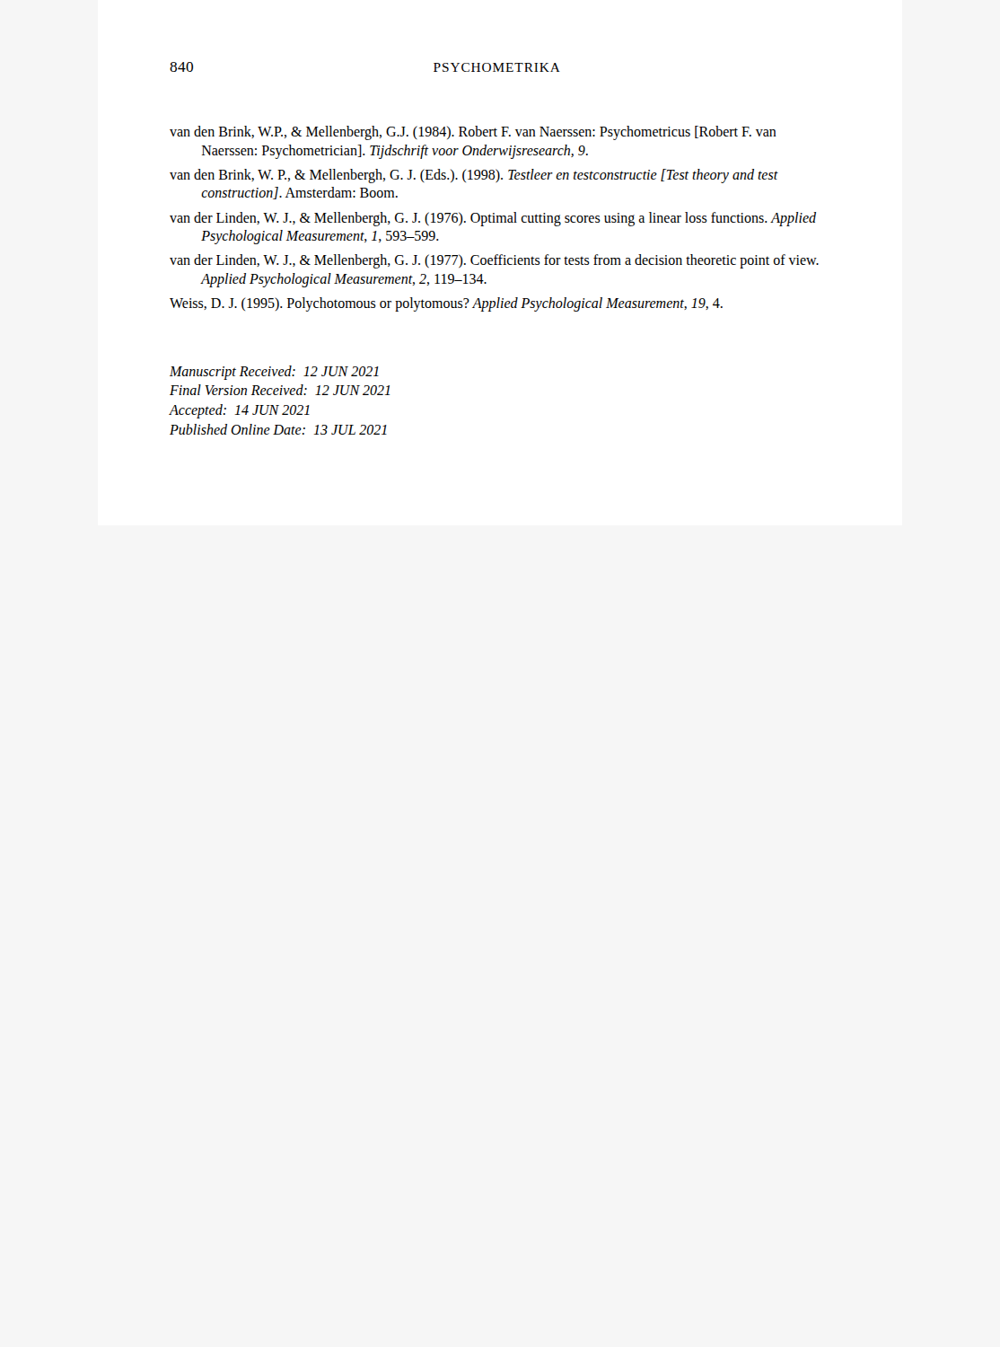840 Psychometrika
van den Brink, W.P., & Mellenbergh, G.J. (1984). Robert F. van Naerssen: Psychometricus [Robert F. van Naerssen: Psychometrician]. Tijdschrift voor Onderwijsresearch, 9.
van den Brink, W. P., & Mellenbergh, G. J. (Eds.). (1998). Testleer en testconstructie [Test theory and test construction]. Amsterdam: Boom.
van der Linden, W. J., & Mellenbergh, G. J. (1976). Optimal cutting scores using a linear loss functions. Applied Psychological Measurement, 1, 593–599.
van der Linden, W. J., & Mellenbergh, G. J. (1977). Coefficients for tests from a decision theoretic point of view. Applied Psychological Measurement, 2, 119–134.
Weiss, D. J. (1995). Polychotomous or polytomous? Applied Psychological Measurement, 19, 4.
Manuscript Received: 12 JUN 2021
Final Version Received: 12 JUN 2021
Accepted: 14 JUN 2021
Published Online Date: 13 JUL 2021